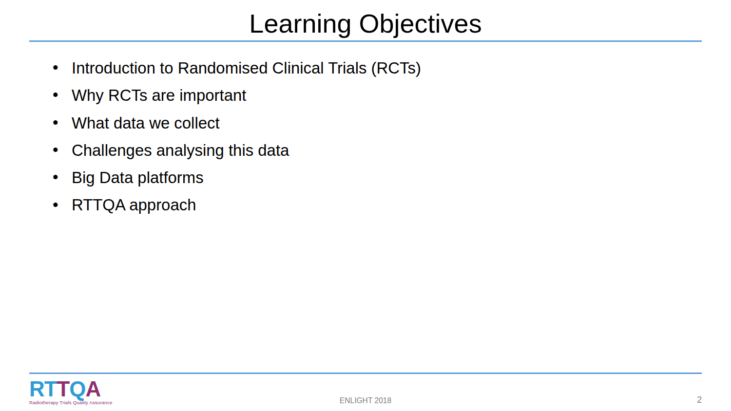Learning Objectives
Introduction to Randomised Clinical Trials (RCTs)
Why RCTs are important
What data we collect
Challenges analysing this data
Big Data platforms
RTTQA approach
RT TQA
Radiotherapy Trials Quality Assurance
ENLIGHT 2018
2